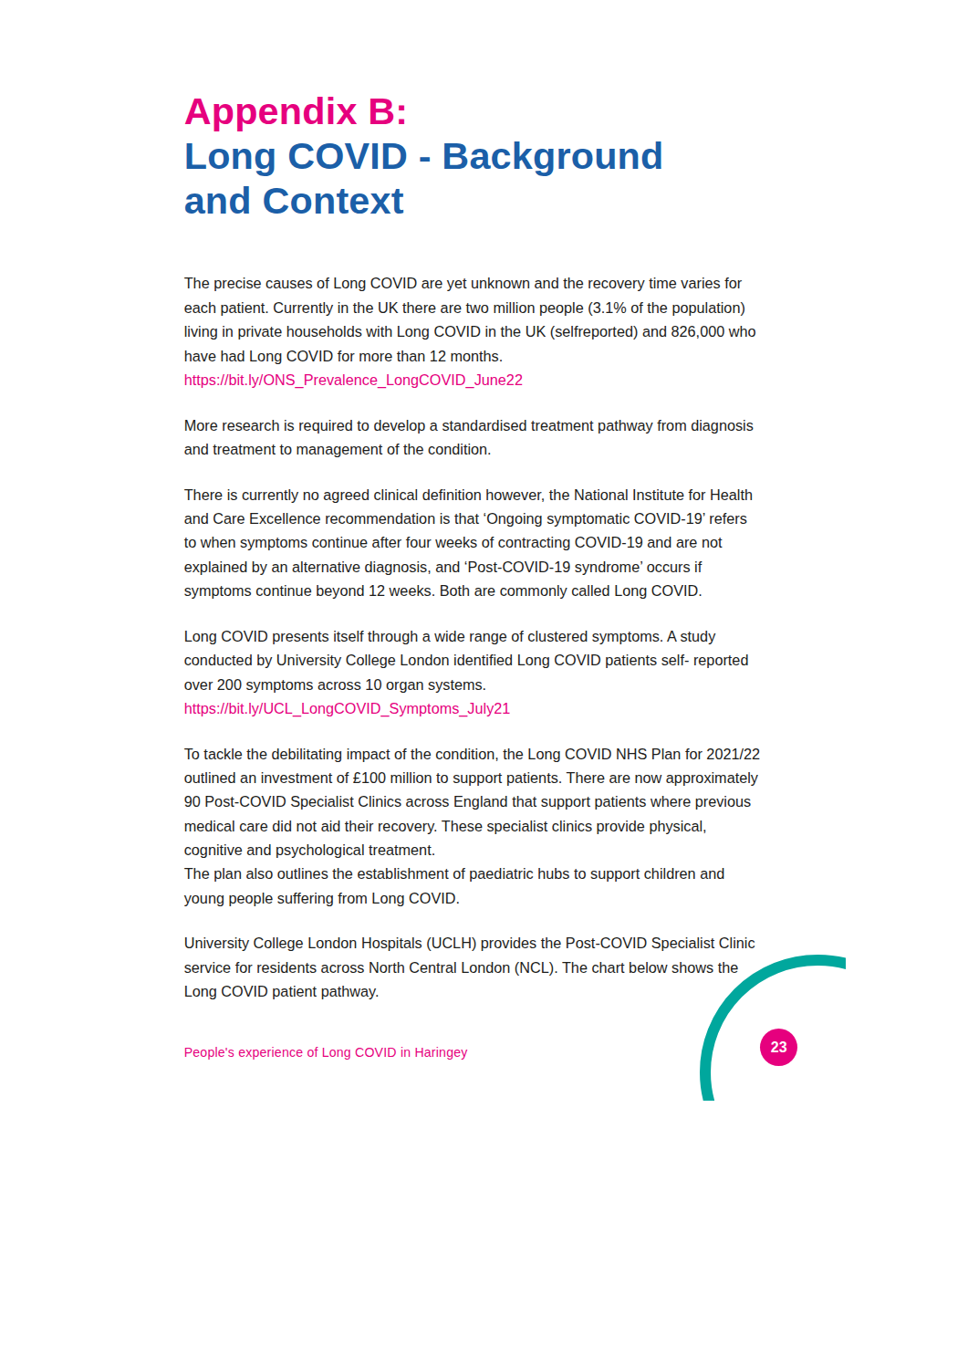Appendix B: Long COVID - Background and Context
The precise causes of Long COVID are yet unknown and the recovery time varies for each patient. Currently in the UK there are two million people (3.1% of the population) living in private households with Long COVID in the UK (selfreported) and 826,000 who have had Long COVID for more than 12 months.
https://bit.ly/ONS_Prevalence_LongCOVID_June22
More research is required to develop a standardised treatment pathway from diagnosis and treatment to management of the condition.
There is currently no agreed clinical definition however, the National Institute for Health and Care Excellence recommendation is that ‘Ongoing symptomatic COVID-19’ refers to when symptoms continue after four weeks of contracting COVID-19 and are not explained by an alternative diagnosis, and ‘Post-COVID-19 syndrome’ occurs if symptoms continue beyond 12 weeks. Both are commonly called Long COVID.
Long COVID presents itself through a wide range of clustered symptoms. A study conducted by University College London identified Long COVID patients self- reported over 200 symptoms across 10 organ systems.
https://bit.ly/UCL_LongCOVID_Symptoms_July21
To tackle the debilitating impact of the condition, the Long COVID NHS Plan for 2021/22 outlined an investment of £100 million to support patients. There are now approximately 90 Post-COVID Specialist Clinics across England that support patients where previous medical care did not aid their recovery. These specialist clinics provide physical, cognitive and psychological treatment.
The plan also outlines the establishment of paediatric hubs to support children and young people suffering from Long COVID.
University College London Hospitals (UCLH) provides the Post-COVID Specialist Clinic service for residents across North Central London (NCL). The chart below shows the Long COVID patient pathway.
People's experience of Long COVID in Haringey
23